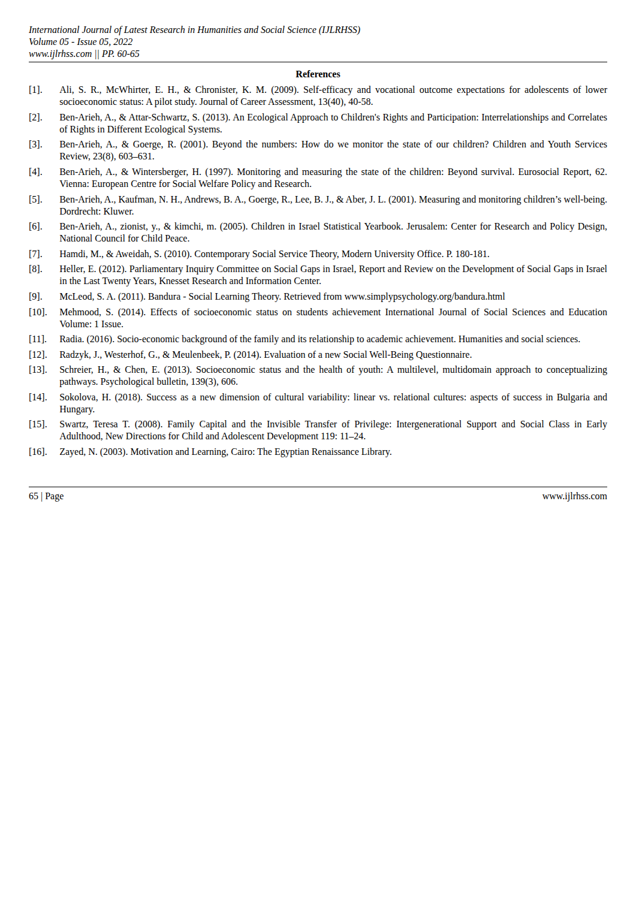International Journal of Latest Research in Humanities and Social Science (IJLRHSS)
Volume 05 - Issue 05, 2022
www.ijlrhss.com || PP. 60-65
References
[1]. Ali, S. R., McWhirter, E. H., & Chronister, K. M. (2009). Self-efficacy and vocational outcome expectations for adolescents of lower socioeconomic status: A pilot study. Journal of Career Assessment, 13(40), 40-58.
[2]. Ben-Arieh, A., & Attar-Schwartz, S. (2013). An Ecological Approach to Children's Rights and Participation: Interrelationships and Correlates of Rights in Different Ecological Systems.
[3]. Ben-Arieh, A., & Goerge, R. (2001). Beyond the numbers: How do we monitor the state of our children? Children and Youth Services Review, 23(8), 603–631.
[4]. Ben-Arieh, A., & Wintersberger, H. (1997). Monitoring and measuring the state of the children: Beyond survival. Eurosocial Report, 62. Vienna: European Centre for Social Welfare Policy and Research.
[5]. Ben-Arieh, A., Kaufman, N. H., Andrews, B. A., Goerge, R., Lee, B. J., & Aber, J. L. (2001). Measuring and monitoring children’s well-being. Dordrecht: Kluwer.
[6]. Ben-Arieh, A., zionist, y., & kimchi, m. (2005). Children in Israel Statistical Yearbook. Jerusalem: Center for Research and Policy Design, National Council for Child Peace.
[7]. Hamdi, M., & Aweidah, S. (2010). Contemporary Social Service Theory, Modern University Office. P. 180-181.
[8]. Heller, E. (2012). Parliamentary Inquiry Committee on Social Gaps in Israel, Report and Review on the Development of Social Gaps in Israel in the Last Twenty Years, Knesset Research and Information Center.
[9]. McLeod, S. A. (2011). Bandura - Social Learning Theory. Retrieved from www.simplypsychology.org/bandura.html
[10]. Mehmood, S. (2014). Effects of socioeconomic status on students achievement International Journal of Social Sciences and Education Volume: 1 Issue.
[11]. Radia. (2016). Socio-economic background of the family and its relationship to academic achievement. Humanities and social sciences.
[12]. Radzyk, J., Westerhof, G., & Meulenbeek, P. (2014). Evaluation of a new Social Well-Being Questionnaire.
[13]. Schreier, H., & Chen, E. (2013). Socioeconomic status and the health of youth: A multilevel, multidomain approach to conceptualizing pathways. Psychological bulletin, 139(3), 606.
[14]. Sokolova, H. (2018). Success as a new dimension of cultural variability: linear vs. relational cultures: aspects of success in Bulgaria and Hungary.
[15]. Swartz, Teresa T. (2008). Family Capital and the Invisible Transfer of Privilege: Intergenerational Support and Social Class in Early Adulthood, New Directions for Child and Adolescent Development 119: 11–24.
[16]. Zayed, N. (2003). Motivation and Learning, Cairo: The Egyptian Renaissance Library.
65 | Page www.ijlrhss.com